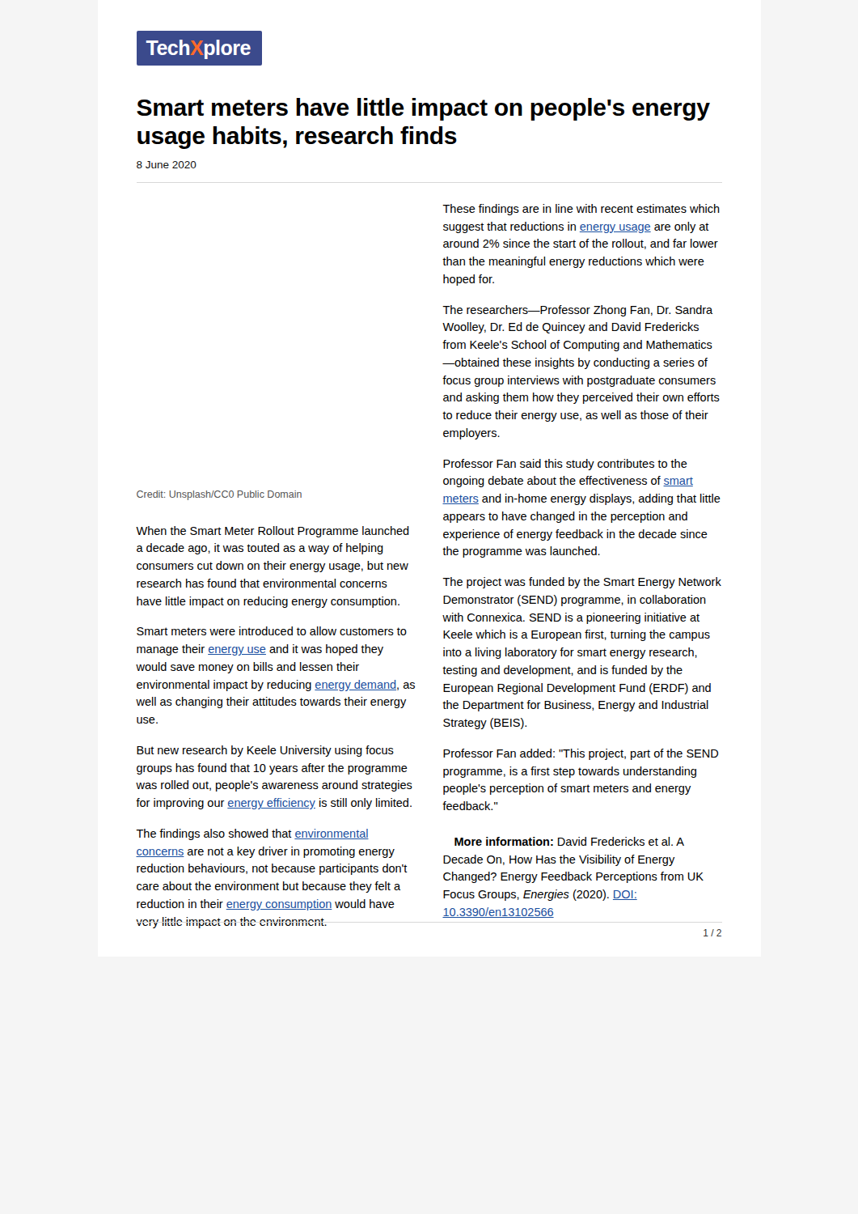TechXplore
Smart meters have little impact on people's energy usage habits, research finds
8 June 2020
Credit: Unsplash/CC0 Public Domain
When the Smart Meter Rollout Programme launched a decade ago, it was touted as a way of helping consumers cut down on their energy usage, but new research has found that environmental concerns have little impact on reducing energy consumption.
Smart meters were introduced to allow customers to manage their energy use and it was hoped they would save money on bills and lessen their environmental impact by reducing energy demand, as well as changing their attitudes towards their energy use.
But new research by Keele University using focus groups has found that 10 years after the programme was rolled out, people's awareness around strategies for improving our energy efficiency is still only limited.
The findings also showed that environmental concerns are not a key driver in promoting energy reduction behaviours, not because participants don't care about the environment but because they felt a reduction in their energy consumption would have very little impact on the environment.
These findings are in line with recent estimates which suggest that reductions in energy usage are only at around 2% since the start of the rollout, and far lower than the meaningful energy reductions which were hoped for.
The researchers—Professor Zhong Fan, Dr. Sandra Woolley, Dr. Ed de Quincey and David Fredericks from Keele's School of Computing and Mathematics—obtained these insights by conducting a series of focus group interviews with postgraduate consumers and asking them how they perceived their own efforts to reduce their energy use, as well as those of their employers.
Professor Fan said this study contributes to the ongoing debate about the effectiveness of smart meters and in-home energy displays, adding that little appears to have changed in the perception and experience of energy feedback in the decade since the programme was launched.
The project was funded by the Smart Energy Network Demonstrator (SEND) programme, in collaboration with Connexica. SEND is a pioneering initiative at Keele which is a European first, turning the campus into a living laboratory for smart energy research, testing and development, and is funded by the European Regional Development Fund (ERDF) and the Department for Business, Energy and Industrial Strategy (BEIS).
Professor Fan added: "This project, part of the SEND programme, is a first step towards understanding people's perception of smart meters and energy feedback."
More information: David Fredericks et al. A Decade On, How Has the Visibility of Energy Changed? Energy Feedback Perceptions from UK Focus Groups, Energies (2020). DOI: 10.3390/en13102566
1 / 2